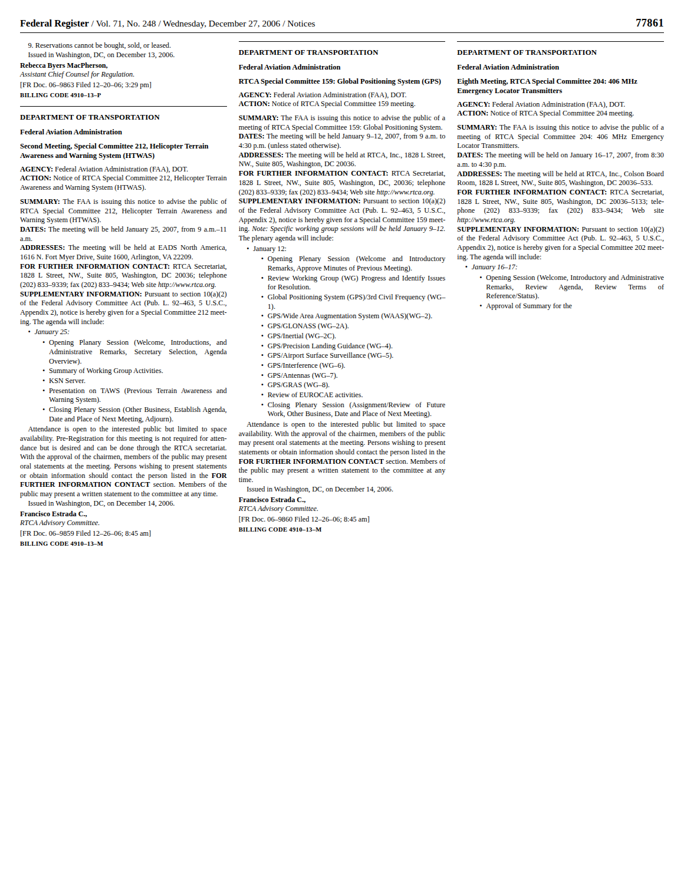Federal Register / Vol. 71, No. 248 / Wednesday, December 27, 2006 / Notices
77861
9. Reservations cannot be bought, sold, or leased.
Issued in Washington, DC, on December 13, 2006.
Rebecca Byers MacPherson,
Assistant Chief Counsel for Regulation.
[FR Doc. 06–9863 Filed 12–20–06; 3:29 pm]
BILLING CODE 4910–13–P
DEPARTMENT OF TRANSPORTATION
Federal Aviation Administration
Second Meeting, Special Committee 212, Helicopter Terrain Awareness and Warning System (HTWAS)
AGENCY: Federal Aviation Administration (FAA), DOT.
ACTION: Notice of RTCA Special Committee 212, Helicopter Terrain Awareness and Warning System (HTWAS).
SUMMARY: The FAA is issuing this notice to advise the public of RTCA Special Committee 212, Helicopter Terrain Awareness and Warning System (HTWAS).
DATES: The meeting will be held January 25, 2007, from 9 a.m.–11 a.m.
ADDRESSES: The meeting will be held at EADS North America, 1616 N. Fort Myer Drive, Suite 1600, Arlington, VA 22209.
FOR FURTHER INFORMATION CONTACT: RTCA Secretariat, 1828 L Street, NW., Suite 805, Washington, DC 20036; telephone (202) 833–9339; fax (202) 833–9434; Web site http://www.rtca.org.
SUPPLEMENTARY INFORMATION: Pursuant to section 10(a)(2) of the Federal Advisory Committee Act (Pub. L. 92–463, 5 U.S.C., Appendix 2), notice is hereby given for a Special Committee 212 meeting. The agenda will include:
January 25:
Opening Planary Session (Welcome, Introductions, and Administrative Remarks, Secretary Selection, Agenda Overview).
Summary of Working Group Activities.
KSN Server.
Presentation on TAWS (Previous Terrain Awareness and Warning System).
Closing Plenary Session (Other Business, Establish Agenda, Date and Place of Next Meeting, Adjourn).
Attendance is open to the interested public but limited to space availability. Pre-Registration for this meeting is not required for attendance but is desired and can be done through the RTCA secretariat. With the approval of the chairmen, members of the public may present oral statements at the meeting. Persons wishing to present statements or obtain information should contact the person listed in the FOR FURTHER INFORMATION CONTACT section. Members of the public may present a written statement to the committee at any time.
Issued in Washington, DC, on December 14, 2006.
Francisco Estrada C.,
RTCA Advisory Committee.
[FR Doc. 06–9859 Filed 12–26–06; 8:45 am]
BILLING CODE 4910–13–M
DEPARTMENT OF TRANSPORTATION
Federal Aviation Administration
RTCA Special Committee 159: Global Positioning System (GPS)
AGENCY: Federal Aviation Administration (FAA), DOT.
ACTION: Notice of RTCA Special Committee 159 meeting.
SUMMARY: The FAA is issuing this notice to advise the public of a meeting of RTCA Special Committee 159: Global Positioning System.
DATES: The meeting will be held January 9–12, 2007, from 9 a.m. to 4:30 p.m. (unless stated otherwise).
ADDRESSES: The meeting will be held at RTCA, Inc., 1828 L Street, NW., Suite 805, Washington, DC 20036.
FOR FURTHER INFORMATION CONTACT: RTCA Secretariat, 1828 L Street, NW., Suite 805, Washington, DC, 20036; telephone (202) 833–9339; fax (202) 833–9434; Web site http://www.rtca.org.
SUPPLEMENTARY INFORMATION: Pursuant to section 10(a)(2) of the Federal Advisory Committee Act (Pub. L. 92–463, 5 U.S.C., Appendix 2), notice is hereby given for a Special Committee 159 meeting. Note: Specific working group sessions will be held January 9–12. The plenary agenda will include:
January 12:
Opening Plenary Session (Welcome and Introductory Remarks, Approve Minutes of Previous Meeting).
Review Working Group (WG) Progress and Identify Issues for Resolution.
Global Positioning System (GPS)/3rd Civil Frequency (WG–1).
GPS/Wide Area Augmentation System (WAAS)(WG–2).
GPS/GLONASS (WG–2A).
GPS/Inertial (WG–2C).
GPS/Precision Landing Guidance (WG–4).
GPS/Airport Surface Surveillance (WG–5).
GPS/Interference (WG–6).
GPS/Antennas (WG–7).
GPS/GRAS (WG–8).
Review of EUROCAE activities.
Closing Plenary Session (Assignment/Review of Future Work, Other Business, Date and Place of Next Meeting).
Attendance is open to the interested public but limited to space availability. With the approval of the chairmen, members of the public may present oral statements at the meeting. Persons wishing to present statements or obtain information should contact the person listed in the FOR FURTHER INFORMATION CONTACT section. Members of the public may present a written statement to the committee at any time.
Issued in Washington, DC, on December 14, 2006.
Francisco Estrada C.,
RTCA Advisory Committee.
[FR Doc. 06–9860 Filed 12–26–06; 8:45 am]
BILLING CODE 4910–13–M
DEPARTMENT OF TRANSPORTATION
Federal Aviation Administration
Eighth Meeting, RTCA Special Committee 204: 406 MHz Emergency Locator Transmitters
AGENCY: Federal Aviation Administration (FAA), DOT.
ACTION: Notice of RTCA Special Committee 204 meeting.
SUMMARY: The FAA is issuing this notice to advise the public of a meeting of RTCA Special Committee 204: 406 MHz Emergency Locator Transmitters.
DATES: The meeting will be held on January 16–17, 2007, from 8:30 a.m. to 4:30 p.m.
ADDRESSES: The meeting will be held at RTCA, Inc., Colson Board Room, 1828 L Street, NW., Suite 805, Washington, DC 20036–533.
FOR FURTHER INFORMATION CONTACT: RTCA Secretariat, 1828 L Street, NW., Suite 805, Washington, DC 20036–5133; telephone (202) 833–9339; fax (202) 833–9434; Web site http://www.rtca.org.
SUPPLEMENTARY INFORMATION: Pursuant to section 10(a)(2) of the Federal Advisory Committee Act (Pub. L. 92–463, 5 U.S.C., Appendix 2), notice is hereby given for a Special Committee 202 meeting. The agenda will include:
January 16–17:
Opening Session (Welcome, Introductory and Administrative Remarks, Review Agenda, Review Terms of Reference/Status).
Approval of Summary for the